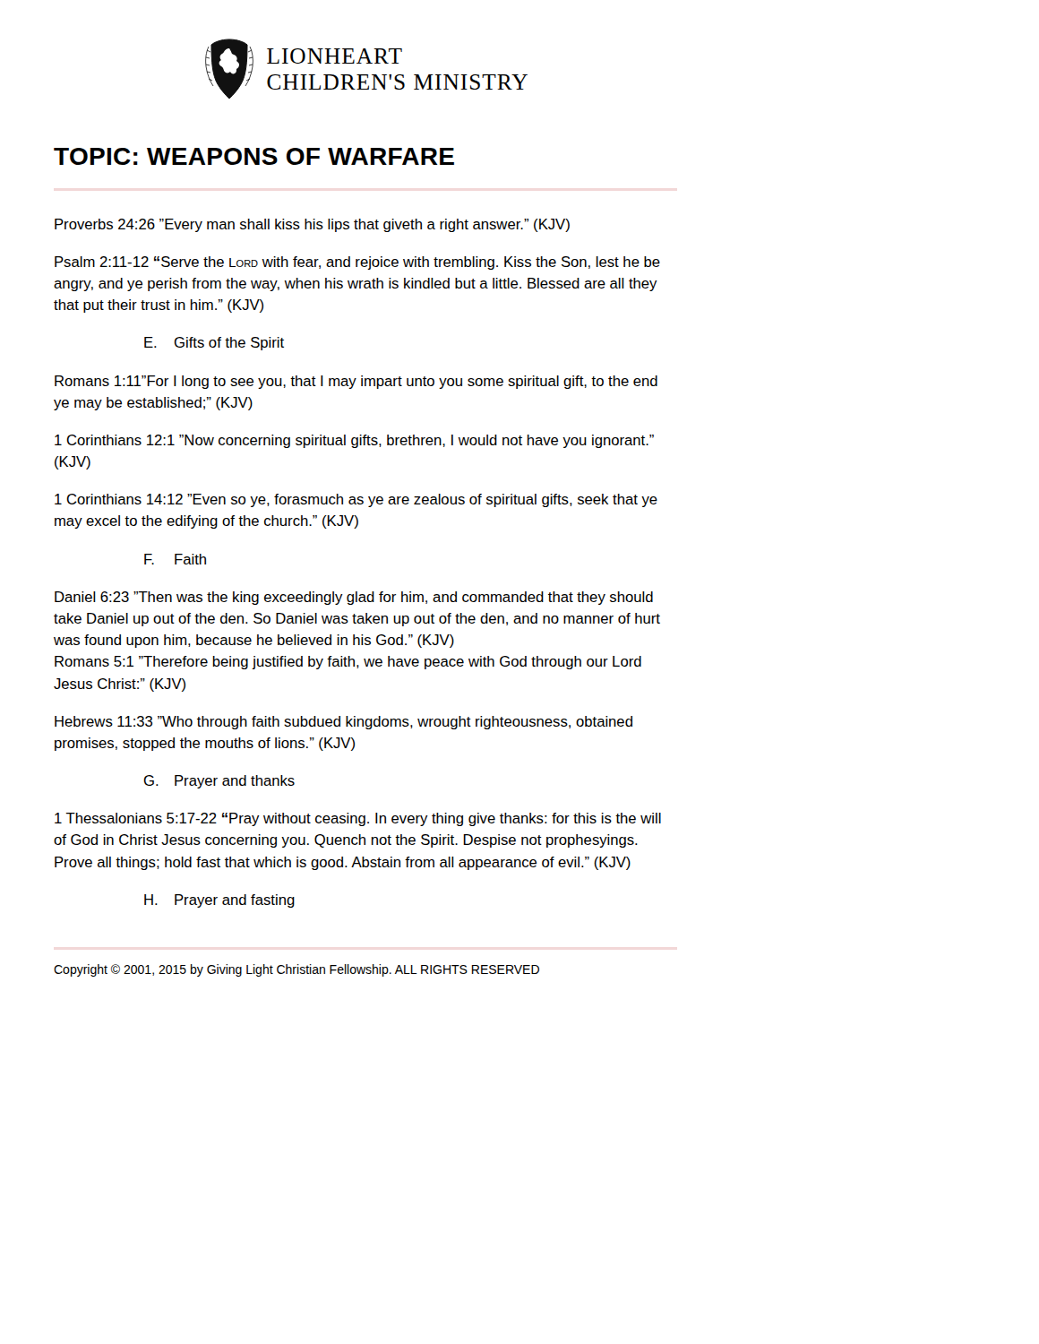| | Lionheart Children's Ministry |
TOPIC: WEAPONS OF WARFARE
Proverbs 24:26 ”Every man shall kiss his lips that giveth a right answer.” (KJV)
Psalm 2:11-12 “Serve the Lord with fear, and rejoice with trembling. Kiss the Son, lest he be angry, and ye perish from the way, when his wrath is kindled but a little. Blessed are all they that put their trust in him.” (KJV)
E. Gifts of the Spirit
Romans 1:11”For I long to see you, that I may impart unto you some spiritual gift, to the end ye may be established;” (KJV)
1 Corinthians 12:1 ”Now concerning spiritual gifts, brethren, I would not have you ignorant.” (KJV)
1 Corinthians 14:12 ”Even so ye, forasmuch as ye are zealous of spiritual gifts, seek that ye may excel to the edifying of the church.” (KJV)
F. Faith
Daniel 6:23 ”Then was the king exceedingly glad for him, and commanded that they should take Daniel up out of the den. So Daniel was taken up out of the den, and no manner of hurt was found upon him, because he believed in his God.” (KJV)
Romans 5:1 ”Therefore being justified by faith, we have peace with God through our Lord Jesus Christ:” (KJV)
Hebrews 11:33 ”Who through faith subdued kingdoms, wrought righteousness, obtained promises, stopped the mouths of lions.” (KJV)
G. Prayer and thanks
1 Thessalonians 5:17-22 “Pray without ceasing. In every thing give thanks: for this is the will of God in Christ Jesus concerning you. Quench not the Spirit. Despise not prophesyings. Prove all things; hold fast that which is good. Abstain from all appearance of evil.” (KJV)
H. Prayer and fasting
Copyright © 2001, 2015 by Giving Light Christian Fellowship. ALL RIGHTS RESERVED